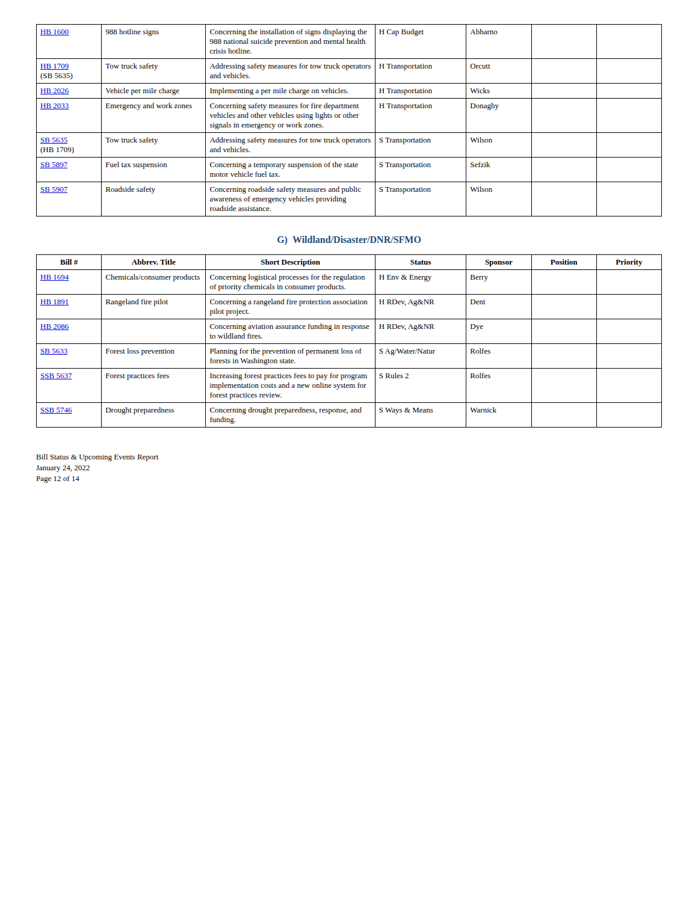| HB 1600 | 988 hotline signs | Concerning the installation of signs displaying the 988 national suicide prevention and mental health crisis hotline. | H Cap Budget | Abbarno | | |
| HB 1709 (SB 5635) | Tow truck safety | Addressing safety measures for tow truck operators and vehicles. | H Transportation | Orcutt | | |
| HB 2026 | Vehicle per mile charge | Implementing a per mile charge on vehicles. | H Transportation | Wicks | | |
| HB 2033 | Emergency and work zones | Concerning safety measures for fire department vehicles and other vehicles using lights or other signals in emergency or work zones. | H Transportation | Donaghy | | |
| SB 5635 (HB 1709) | Tow truck safety | Addressing safety measures for tow truck operators and vehicles. | S Transportation | Wilson | | |
| SB 5897 | Fuel tax suspension | Concerning a temporary suspension of the state motor vehicle fuel tax. | S Transportation | Sefzik | | |
| SB 5907 | Roadside safety | Concerning roadside safety measures and public awareness of emergency vehicles providing roadside assistance. | S Transportation | Wilson | | |
G) Wildland/Disaster/DNR/SFMO
| Bill # | Abbrev. Title | Short Description | Status | Sponsor | Position | Priority |
| --- | --- | --- | --- | --- | --- | --- |
| HB 1694 | Chemicals/consumer products | Concerning logistical processes for the regulation of priority chemicals in consumer products. | H Env & Energy | Berry | | |
| HB 1891 | Rangeland fire pilot | Concerning a rangeland fire protection association pilot project. | H RDev, Ag&NR | Dent | | |
| HB 2086 | | Concerning aviation assurance funding in response to wildland fires. | H RDev, Ag&NR | Dye | | |
| SB 5633 | Forest loss prevention | Planning for the prevention of permanent loss of forests in Washington state. | S Ag/Water/Natur | Rolfes | | |
| SSB 5637 | Forest practices fees | Increasing forest practices fees to pay for program implementation costs and a new online system for forest practices review. | S Rules 2 | Rolfes | | |
| SSB 5746 | Drought preparedness | Concerning drought preparedness, response, and funding. | S Ways & Means | Warnick | | |
Bill Status & Upcoming Events Report
January 24, 2022
Page 12 of 14